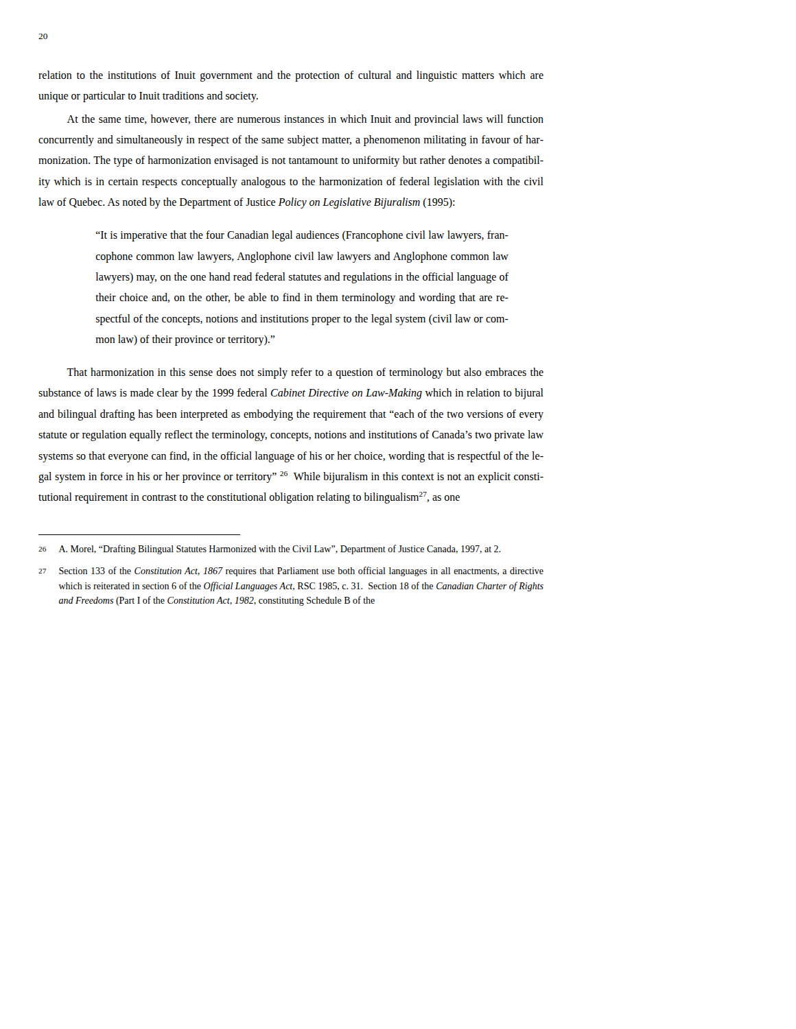20
relation to the institutions of Inuit government and the protection of cultural and linguistic matters which are unique or particular to Inuit traditions and society.
At the same time, however, there are numerous instances in which Inuit and provincial laws will function concurrently and simultaneously in respect of the same subject matter, a phenomenon militating in favour of harmonization. The type of harmonization envisaged is not tantamount to uniformity but rather denotes a compatibility which is in certain respects conceptually analogous to the harmonization of federal legislation with the civil law of Quebec. As noted by the Department of Justice Policy on Legislative Bijuralism (1995):
“It is imperative that the four Canadian legal audiences (Francophone civil law lawyers, francophone common law lawyers, Anglophone civil law lawyers and Anglophone common law lawyers) may, on the one hand read federal statutes and regulations in the official language of their choice and, on the other, be able to find in them terminology and wording that are respectful of the concepts, notions and institutions proper to the legal system (civil law or common law) of their province or territory).”
That harmonization in this sense does not simply refer to a question of terminology but also embraces the substance of laws is made clear by the 1999 federal Cabinet Directive on Law-Making which in relation to bijural and bilingual drafting has been interpreted as embodying the requirement that “each of the two versions of every statute or regulation equally reflect the terminology, concepts, notions and institutions of Canada’s two private law systems so that everyone can find, in the official language of his or her choice, wording that is respectful of the legal system in force in his or her province or territory” 26 While bijuralism in this context is not an explicit constitutional requirement in contrast to the constitutional obligation relating to bilingualism27, as one
26
A. Morel, “Drafting Bilingual Statutes Harmonized with the Civil Law”, Department of Justice Canada, 1997, at 2.
27
Section 133 of the Constitution Act, 1867 requires that Parliament use both official languages in all enactments, a directive which is reiterated in section 6 of the Official Languages Act, RSC 1985, c. 31. Section 18 of the Canadian Charter of Rights and Freedoms (Part I of the Constitution Act, 1982, constituting Schedule B of the